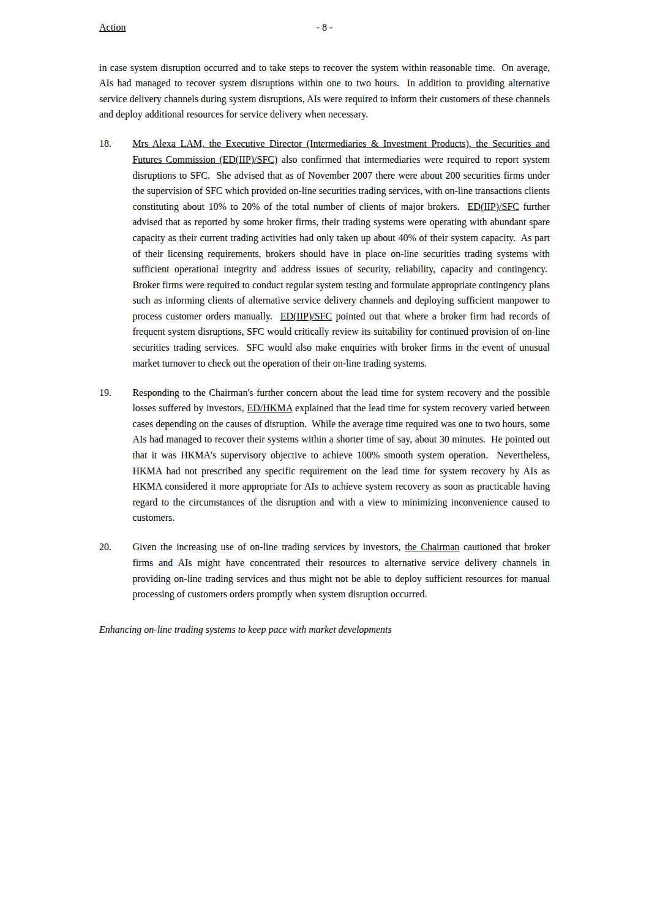Action
- 8 -
in case system disruption occurred and to take steps to recover the system within reasonable time. On average, AIs had managed to recover system disruptions within one to two hours. In addition to providing alternative service delivery channels during system disruptions, AIs were required to inform their customers of these channels and deploy additional resources for service delivery when necessary.
18.
Mrs Alexa LAM, the Executive Director (Intermediaries & Investment Products), the Securities and Futures Commission (ED(IIP)/SFC) also confirmed that intermediaries were required to report system disruptions to SFC. She advised that as of November 2007 there were about 200 securities firms under the supervision of SFC which provided on-line securities trading services, with on-line transactions clients constituting about 10% to 20% of the total number of clients of major brokers. ED(IIP)/SFC further advised that as reported by some broker firms, their trading systems were operating with abundant spare capacity as their current trading activities had only taken up about 40% of their system capacity. As part of their licensing requirements, brokers should have in place on-line securities trading systems with sufficient operational integrity and address issues of security, reliability, capacity and contingency. Broker firms were required to conduct regular system testing and formulate appropriate contingency plans such as informing clients of alternative service delivery channels and deploying sufficient manpower to process customer orders manually. ED(IIP)/SFC pointed out that where a broker firm had records of frequent system disruptions, SFC would critically review its suitability for continued provision of on-line securities trading services. SFC would also make enquiries with broker firms in the event of unusual market turnover to check out the operation of their on-line trading systems.
19.
Responding to the Chairman's further concern about the lead time for system recovery and the possible losses suffered by investors, ED/HKMA explained that the lead time for system recovery varied between cases depending on the causes of disruption. While the average time required was one to two hours, some AIs had managed to recover their systems within a shorter time of say, about 30 minutes. He pointed out that it was HKMA's supervisory objective to achieve 100% smooth system operation. Nevertheless, HKMA had not prescribed any specific requirement on the lead time for system recovery by AIs as HKMA considered it more appropriate for AIs to achieve system recovery as soon as practicable having regard to the circumstances of the disruption and with a view to minimizing inconvenience caused to customers.
20.
Given the increasing use of on-line trading services by investors, the Chairman cautioned that broker firms and AIs might have concentrated their resources to alternative service delivery channels in providing on-line trading services and thus might not be able to deploy sufficient resources for manual processing of customers orders promptly when system disruption occurred.
Enhancing on-line trading systems to keep pace with market developments